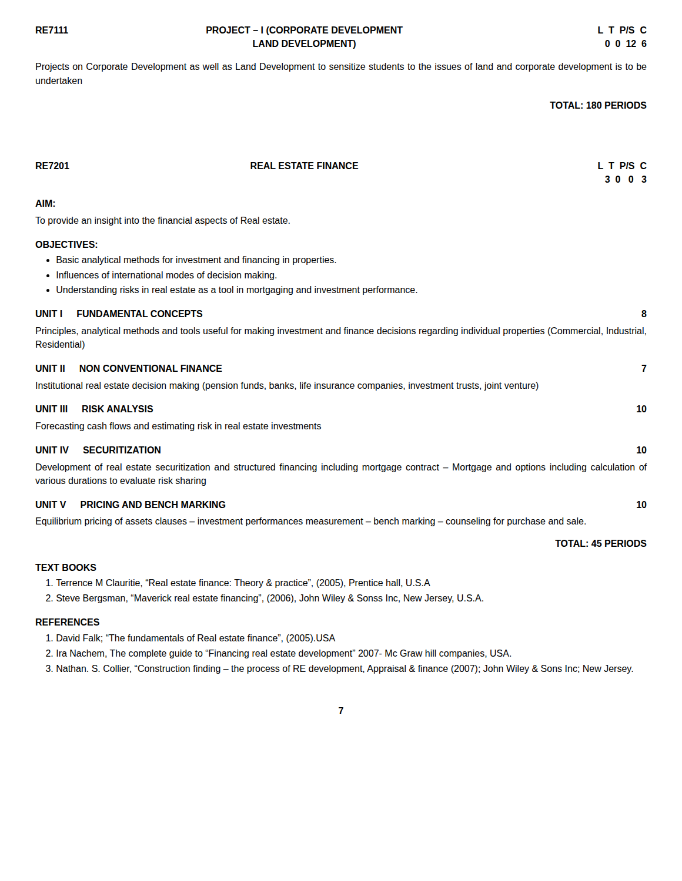RE7111
PROJECT – I (CORPORATE DEVELOPMENT
LAND DEVELOPMENT)
L T P/S C 0 0 12 6
Projects on Corporate Development as well as Land Development to sensitize students to the issues of land and corporate development is to be undertaken
TOTAL: 180 PERIODS
RE7201
REAL ESTATE FINANCE
L T P/S C 3 0 0 3
AIM:
To provide an insight into the financial aspects of Real estate.
OBJECTIVES:
Basic analytical methods for investment and financing in properties.
Influences of international modes of decision making.
Understanding risks in real estate as a tool in mortgaging and investment performance.
UNIT I FUNDAMENTAL CONCEPTS 8
Principles, analytical methods and tools useful for making investment and finance decisions regarding individual properties (Commercial, Industrial, Residential)
UNIT II NON CONVENTIONAL FINANCE 7
Institutional real estate decision making (pension funds, banks, life insurance companies, investment trusts, joint venture)
UNIT III RISK ANALYSIS 10
Forecasting cash flows and estimating risk in real estate investments
UNIT IV SECURITIZATION 10
Development of real estate securitization and structured financing including mortgage contract – Mortgage and options including calculation of various durations to evaluate risk sharing
UNIT V PRICING AND BENCH MARKING 10
Equilibrium pricing of assets clauses – investment performances measurement – bench marking – counseling for purchase and sale.
TOTAL: 45 PERIODS
TEXT BOOKS
Terrence M Clauritie, “Real estate finance: Theory & practice”, (2005), Prentice hall, U.S.A
Steve Bergsman, “Maverick real estate financing”, (2006), John Wiley & Sonss Inc, New Jersey, U.S.A.
REFERENCES
David Falk; “The fundamentals of Real estate finance”, (2005).USA
Ira Nachem, The complete guide to “Financing real estate development” 2007- Mc Graw hill companies, USA.
Nathan. S. Collier, “Construction finding – the process of RE development, Appraisal & finance (2007); John Wiley & Sons Inc; New Jersey.
7